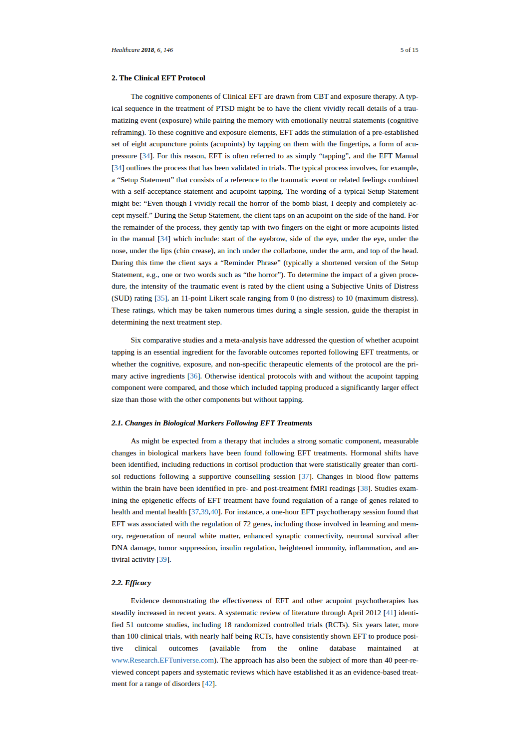Healthcare 2018, 6, 146
5 of 15
2. The Clinical EFT Protocol
The cognitive components of Clinical EFT are drawn from CBT and exposure therapy. A typical sequence in the treatment of PTSD might be to have the client vividly recall details of a traumatizing event (exposure) while pairing the memory with emotionally neutral statements (cognitive reframing). To these cognitive and exposure elements, EFT adds the stimulation of a pre-established set of eight acupuncture points (acupoints) by tapping on them with the fingertips, a form of acupressure [34]. For this reason, EFT is often referred to as simply “tapping”, and the EFT Manual [34] outlines the process that has been validated in trials. The typical process involves, for example, a “Setup Statement” that consists of a reference to the traumatic event or related feelings combined with a self-acceptance statement and acupoint tapping. The wording of a typical Setup Statement might be: “Even though I vividly recall the horror of the bomb blast, I deeply and completely accept myself.” During the Setup Statement, the client taps on an acupoint on the side of the hand. For the remainder of the process, they gently tap with two fingers on the eight or more acupoints listed in the manual [34] which include: start of the eyebrow, side of the eye, under the eye, under the nose, under the lips (chin crease), an inch under the collarbone, under the arm, and top of the head. During this time the client says a “Reminder Phrase” (typically a shortened version of the Setup Statement, e.g., one or two words such as “the horror”). To determine the impact of a given procedure, the intensity of the traumatic event is rated by the client using a Subjective Units of Distress (SUD) rating [35], an 11-point Likert scale ranging from 0 (no distress) to 10 (maximum distress). These ratings, which may be taken numerous times during a single session, guide the therapist in determining the next treatment step.
Six comparative studies and a meta-analysis have addressed the question of whether acupoint tapping is an essential ingredient for the favorable outcomes reported following EFT treatments, or whether the cognitive, exposure, and non-specific therapeutic elements of the protocol are the primary active ingredients [36]. Otherwise identical protocols with and without the acupoint tapping component were compared, and those which included tapping produced a significantly larger effect size than those with the other components but without tapping.
2.1. Changes in Biological Markers Following EFT Treatments
As might be expected from a therapy that includes a strong somatic component, measurable changes in biological markers have been found following EFT treatments. Hormonal shifts have been identified, including reductions in cortisol production that were statistically greater than cortisol reductions following a supportive counselling session [37]. Changes in blood flow patterns within the brain have been identified in pre- and post-treatment fMRI readings [38]. Studies examining the epigenetic effects of EFT treatment have found regulation of a range of genes related to health and mental health [37,39,40]. For instance, a one-hour EFT psychotherapy session found that EFT was associated with the regulation of 72 genes, including those involved in learning and memory, regeneration of neural white matter, enhanced synaptic connectivity, neuronal survival after DNA damage, tumor suppression, insulin regulation, heightened immunity, inflammation, and antiviral activity [39].
2.2. Efficacy
Evidence demonstrating the effectiveness of EFT and other acupoint psychotherapies has steadily increased in recent years. A systematic review of literature through April 2012 [41] identified 51 outcome studies, including 18 randomized controlled trials (RCTs). Six years later, more than 100 clinical trials, with nearly half being RCTs, have consistently shown EFT to produce positive clinical outcomes (available from the online database maintained at www.Research.EFTuniverse.com). The approach has also been the subject of more than 40 peer-reviewed concept papers and systematic reviews which have established it as an evidence-based treatment for a range of disorders [42].